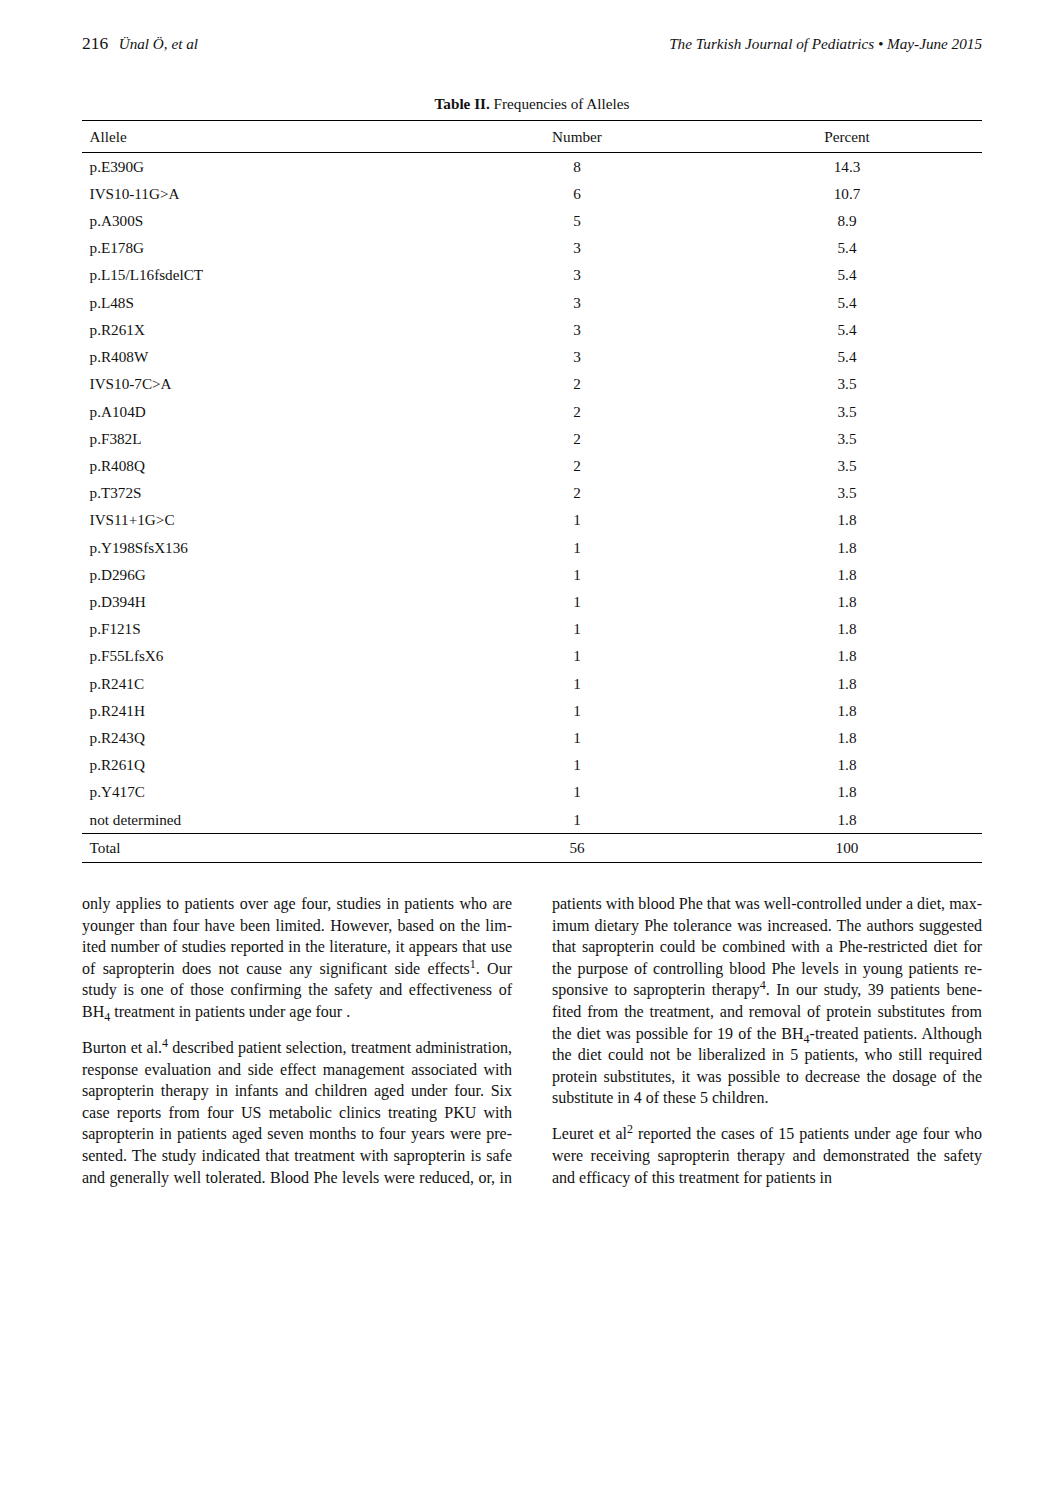216 Ünal Ö, et al
The Turkish Journal of Pediatrics • May-June 2015
Table II. Frequencies of Alleles
| Allele | Number | Percent |
| --- | --- | --- |
| p.E390G | 8 | 14.3 |
| IVS10-11G>A | 6 | 10.7 |
| p.A300S | 5 | 8.9 |
| p.E178G | 3 | 5.4 |
| p.L15/L16fsdelCT | 3 | 5.4 |
| p.L48S | 3 | 5.4 |
| p.R261X | 3 | 5.4 |
| p.R408W | 3 | 5.4 |
| IVS10-7C>A | 2 | 3.5 |
| p.A104D | 2 | 3.5 |
| p.F382L | 2 | 3.5 |
| p.R408Q | 2 | 3.5 |
| p.T372S | 2 | 3.5 |
| IVS11+1G>C | 1 | 1.8 |
| p.Y198SfsX136 | 1 | 1.8 |
| p.D296G | 1 | 1.8 |
| p.D394H | 1 | 1.8 |
| p.F121S | 1 | 1.8 |
| p.F55LfsX6 | 1 | 1.8 |
| p.R241C | 1 | 1.8 |
| p.R241H | 1 | 1.8 |
| p.R243Q | 1 | 1.8 |
| p.R261Q | 1 | 1.8 |
| p.Y417C | 1 | 1.8 |
| not determined | 1 | 1.8 |
| Total | 56 | 100 |
only applies to patients over age four, studies in patients who are younger than four have been limited. However, based on the limited number of studies reported in the literature, it appears that use of sapropterin does not cause any significant side effects1. Our study is one of those confirming the safety and effectiveness of BH4 treatment in patients under age four .
Burton et al.4 described patient selection, treatment administration, response evaluation and side effect management associated with sapropterin therapy in infants and children aged under four. Six case reports from four US metabolic clinics treating PKU with sapropterin in patients aged seven months to four years were presented. The study indicated that treatment with sapropterin is safe and generally well tolerated. Blood Phe levels were reduced, or, in patients with blood Phe that was well-controlled under a diet, maximum dietary Phe tolerance was increased. The authors suggested that sapropterin could be combined with a Phe-restricted diet for the purpose of controlling blood Phe levels in young patients responsive to sapropterin therapy4. In our study, 39 patients benefited from the treatment, and removal of protein substitutes from the diet was possible for 19 of the BH4-treated patients. Although the diet could not be liberalized in 5 patients, who still required protein substitutes, it was possible to decrease the dosage of the substitute in 4 of these 5 children.
Leuret et al2 reported the cases of 15 patients under age four who were receiving sapropterin therapy and demonstrated the safety and efficacy of this treatment for patients in